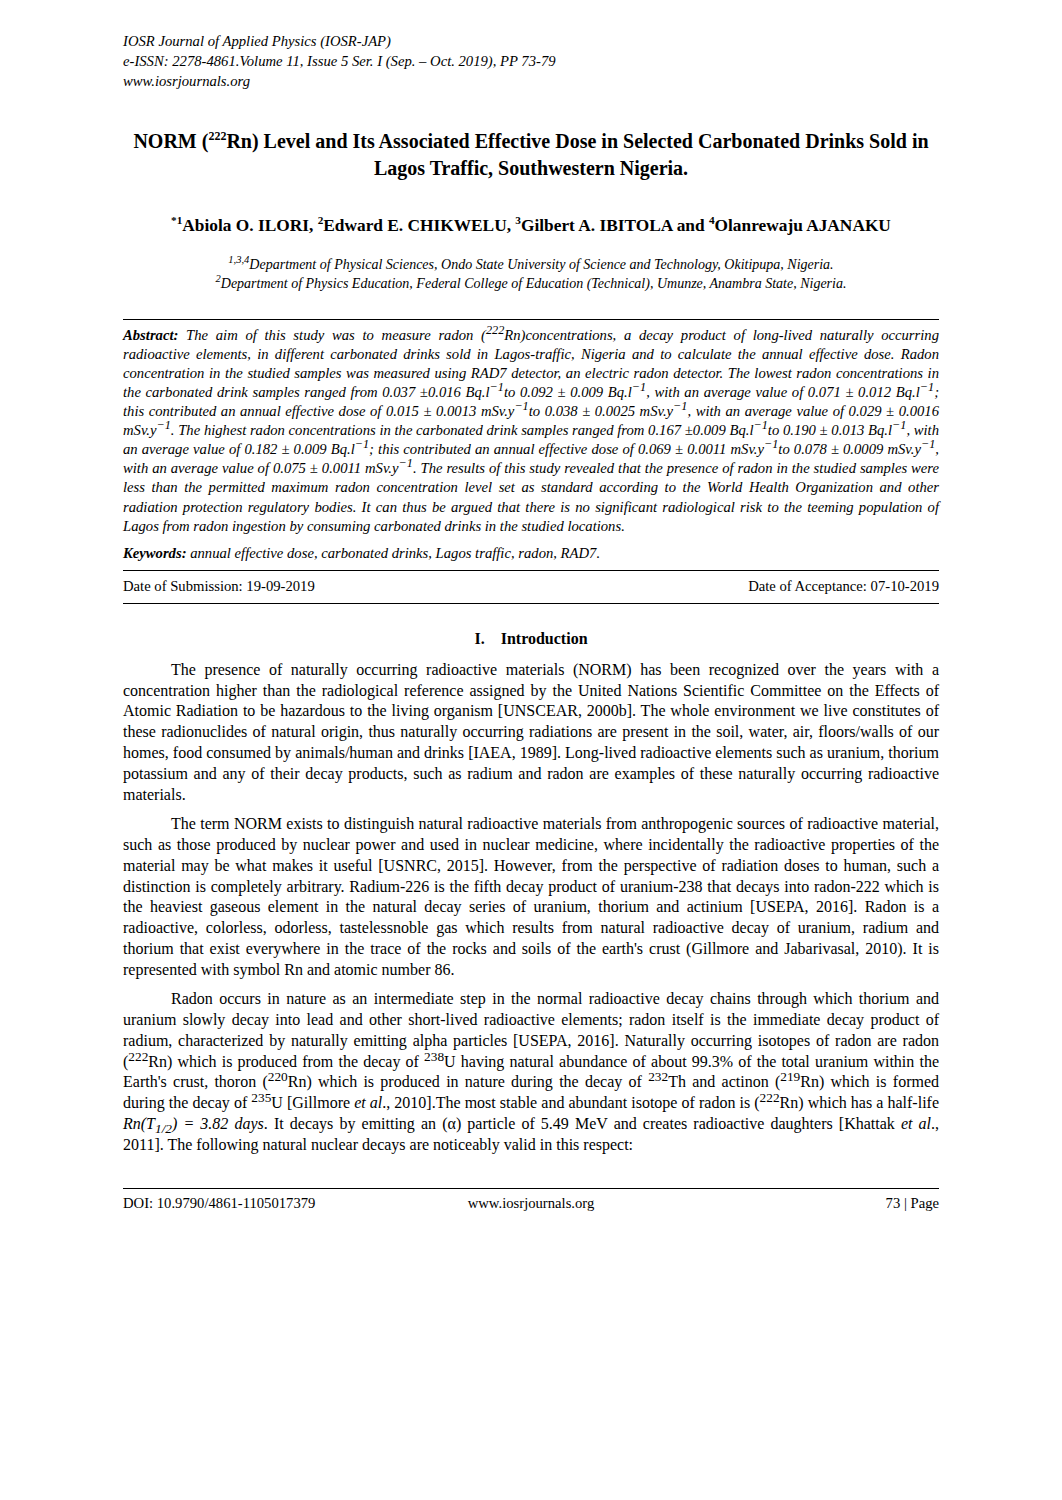IOSR Journal of Applied Physics (IOSR-JAP)
e-ISSN: 2278-4861.Volume 11, Issue 5 Ser. I (Sep. – Oct. 2019), PP 73-79
www.iosrjournals.org
NORM (222Rn) Level and Its Associated Effective Dose in Selected Carbonated Drinks Sold in Lagos Traffic, Southwestern Nigeria.
*1Abiola O. ILORI, 2Edward E. CHIKWELU, 3Gilbert A. IBITOLA and 4Olanrewaju AJANAKU
1,3,4Department of Physical Sciences, Ondo State University of Science and Technology, Okitipupa, Nigeria.
2Department of Physics Education, Federal College of Education (Technical), Umunze, Anambra State, Nigeria.
Abstract: The aim of this study was to measure radon (222Rn)concentrations, a decay product of long-lived naturally occurring radioactive elements, in different carbonated drinks sold in Lagos-traffic, Nigeria and to calculate the annual effective dose. Radon concentration in the studied samples was measured using RAD7 detector, an electric radon detector. The lowest radon concentrations in the carbonated drink samples ranged from 0.037 ±0.016 Bq.l−1to 0.092 ± 0.009 Bq.l−1, with an average value of 0.071 ± 0.012 Bq.l−1; this contributed an annual effective dose of 0.015 ± 0.0013 mSv.y−1to 0.038 ± 0.0025 mSv.y−1, with an average value of 0.029 ± 0.0016 mSv.y−1. The highest radon concentrations in the carbonated drink samples ranged from 0.167 ±0.009 Bq.l−1to 0.190 ± 0.013 Bq.l−1, with an average value of 0.182 ± 0.009 Bq.l−1; this contributed an annual effective dose of 0.069 ± 0.0011 mSv.y−1to 0.078 ± 0.0009 mSv.y−1, with an average value of 0.075 ± 0.0011 mSv.y−1. The results of this study revealed that the presence of radon in the studied samples were less than the permitted maximum radon concentration level set as standard according to the World Health Organization and other radiation protection regulatory bodies. It can thus be argued that there is no significant radiological risk to the teeming population of Lagos from radon ingestion by consuming carbonated drinks in the studied locations.
Keywords: annual effective dose, carbonated drinks, Lagos traffic, radon, RAD7.
Date of Submission: 19-09-2019 Date of Acceptance: 07-10-2019
I. Introduction
The presence of naturally occurring radioactive materials (NORM) has been recognized over the years with a concentration higher than the radiological reference assigned by the United Nations Scientific Committee on the Effects of Atomic Radiation to be hazardous to the living organism [UNSCEAR, 2000b]. The whole environment we live constitutes of these radionuclides of natural origin, thus naturally occurring radiations are present in the soil, water, air, floors/walls of our homes, food consumed by animals/human and drinks [IAEA, 1989]. Long-lived radioactive elements such as uranium, thorium potassium and any of their decay products, such as radium and radon are examples of these naturally occurring radioactive materials.
The term NORM exists to distinguish natural radioactive materials from anthropogenic sources of radioactive material, such as those produced by nuclear power and used in nuclear medicine, where incidentally the radioactive properties of the material may be what makes it useful [USNRC, 2015]. However, from the perspective of radiation doses to human, such a distinction is completely arbitrary. Radium-226 is the fifth decay product of uranium-238 that decays into radon-222 which is the heaviest gaseous element in the natural decay series of uranium, thorium and actinium [USEPA, 2016]. Radon is a radioactive, colorless, odorless, tastelessnoble gas which results from natural radioactive decay of uranium, radium and thorium that exist everywhere in the trace of the rocks and soils of the earth's crust (Gillmore and Jabarivasal, 2010). It is represented with symbol Rn and atomic number 86.
Radon occurs in nature as an intermediate step in the normal radioactive decay chains through which thorium and uranium slowly decay into lead and other short-lived radioactive elements; radon itself is the immediate decay product of radium, characterized by naturally emitting alpha particles [USEPA, 2016]. Naturally occurring isotopes of radon are radon (222Rn) which is produced from the decay of 238U having natural abundance of about 99.3% of the total uranium within the Earth's crust, thoron (220Rn) which is produced in nature during the decay of 232Th and actinon (219Rn) which is formed during the decay of 235U [Gillmore et al., 2010].The most stable and abundant isotope of radon is (222Rn) which has a half-life Rn(T1/2) = 3.82 days. It decays by emitting an (α) particle of 5.49 MeV and creates radioactive daughters [Khattak et al., 2011]. The following natural nuclear decays are noticeably valid in this respect:
DOI: 10.9790/4861-1105017379 www.iosrjournals.org 73 | Page